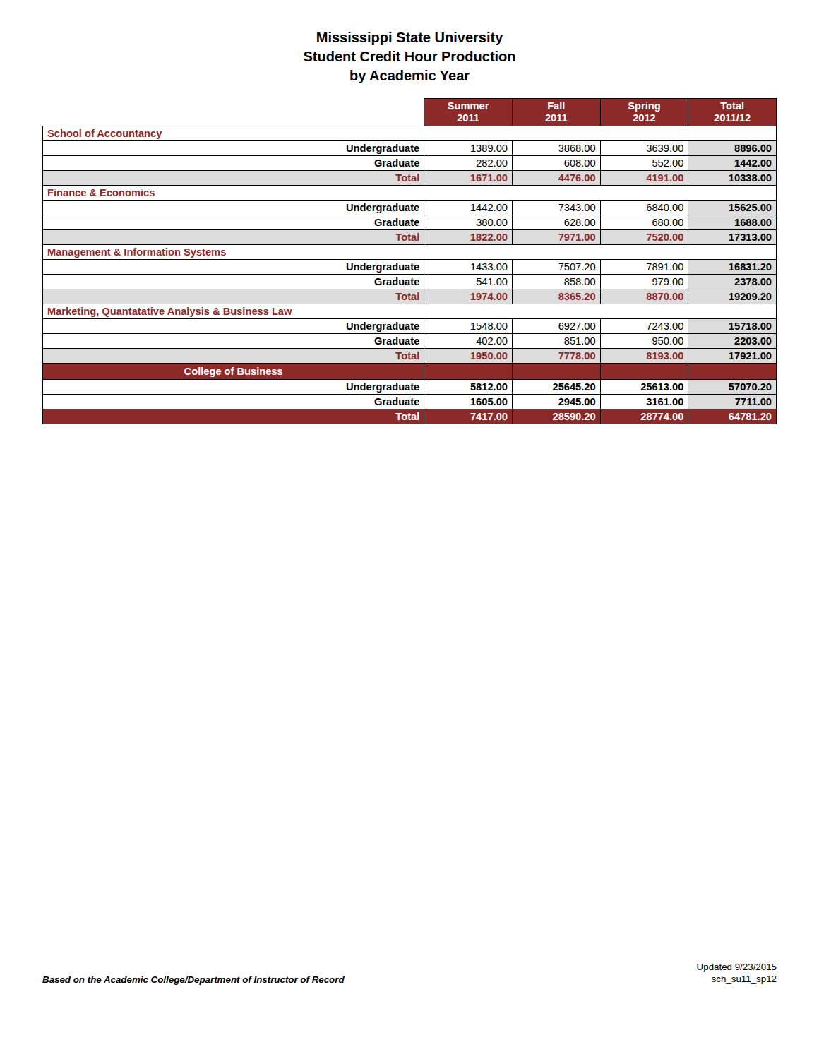Mississippi State University
Student Credit Hour Production
by Academic Year
| | Summer 2011 | Fall 2011 | Spring 2012 | Total 2011/12 |
| --- | --- | --- | --- | --- |
| School of Accountancy |
| Undergraduate | 1389.00 | 3868.00 | 3639.00 | 8896.00 |
| Graduate | 282.00 | 608.00 | 552.00 | 1442.00 |
| Total | 1671.00 | 4476.00 | 4191.00 | 10338.00 |
| Finance & Economics |
| Undergraduate | 1442.00 | 7343.00 | 6840.00 | 15625.00 |
| Graduate | 380.00 | 628.00 | 680.00 | 1688.00 |
| Total | 1822.00 | 7971.00 | 7520.00 | 17313.00 |
| Management & Information Systems |
| Undergraduate | 1433.00 | 7507.20 | 7891.00 | 16831.20 |
| Graduate | 541.00 | 858.00 | 979.00 | 2378.00 |
| Total | 1974.00 | 8365.20 | 8870.00 | 19209.20 |
| Marketing, Quantatative Analysis & Business Law |
| Undergraduate | 1548.00 | 6927.00 | 7243.00 | 15718.00 |
| Graduate | 402.00 | 851.00 | 950.00 | 2203.00 |
| Total | 1950.00 | 7778.00 | 8193.00 | 17921.00 |
| College of Business | | | | |
| Undergraduate | 5812.00 | 25645.20 | 25613.00 | 57070.20 |
| Graduate | 1605.00 | 2945.00 | 3161.00 | 7711.00 |
| Total | 7417.00 | 28590.20 | 28774.00 | 64781.20 |
Based on the Academic College/Department of Instructor of Record
Updated 9/23/2015
sch_su11_sp12